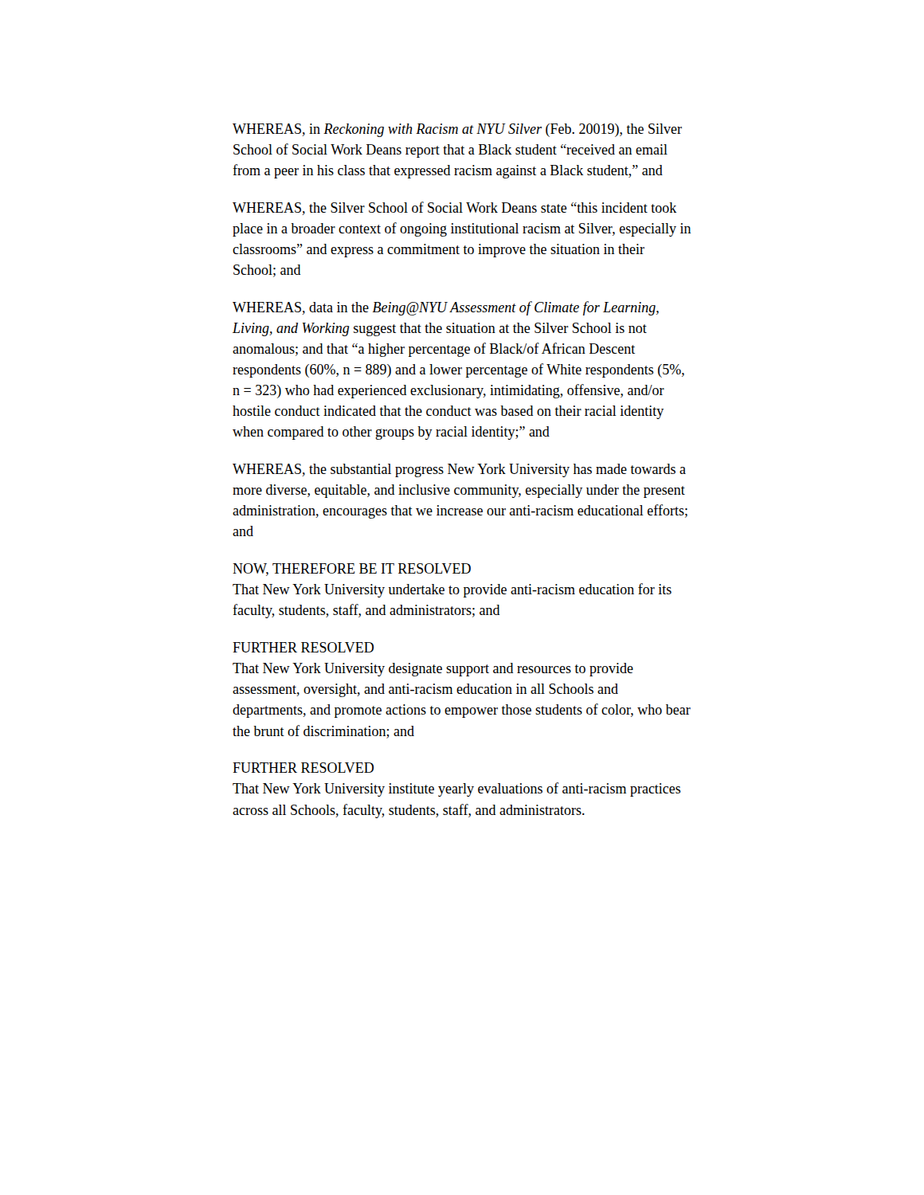WHEREAS, in Reckoning with Racism at NYU Silver (Feb. 20019), the Silver School of Social Work Deans report that a Black student “received an email from a peer in his class that expressed racism against a Black student,” and
WHEREAS, the Silver School of Social Work Deans state “this incident took place in a broader context of ongoing institutional racism at Silver, especially in classrooms” and express a commitment to improve the situation in their School; and
WHEREAS, data in the Being@NYU Assessment of Climate for Learning, Living, and Working suggest that the situation at the Silver School is not anomalous; and that “a higher percentage of Black/of African Descent respondents (60%, n = 889) and a lower percentage of White respondents (5%, n = 323) who had experienced exclusionary, intimidating, offensive, and/or hostile conduct indicated that the conduct was based on their racial identity when compared to other groups by racial identity;” and
WHEREAS, the substantial progress New York University has made towards a more diverse, equitable, and inclusive community, especially under the present administration, encourages that we increase our anti-racism educational efforts; and
NOW, THEREFORE BE IT RESOLVED
That New York University undertake to provide anti-racism education for its faculty, students, staff, and administrators; and
FURTHER RESOLVED
That New York University designate support and resources to provide assessment, oversight, and anti-racism education in all Schools and departments, and promote actions to empower those students of color, who bear the brunt of discrimination; and
FURTHER RESOLVED
That New York University institute yearly evaluations of anti-racism practices across all Schools, faculty, students, staff, and administrators.